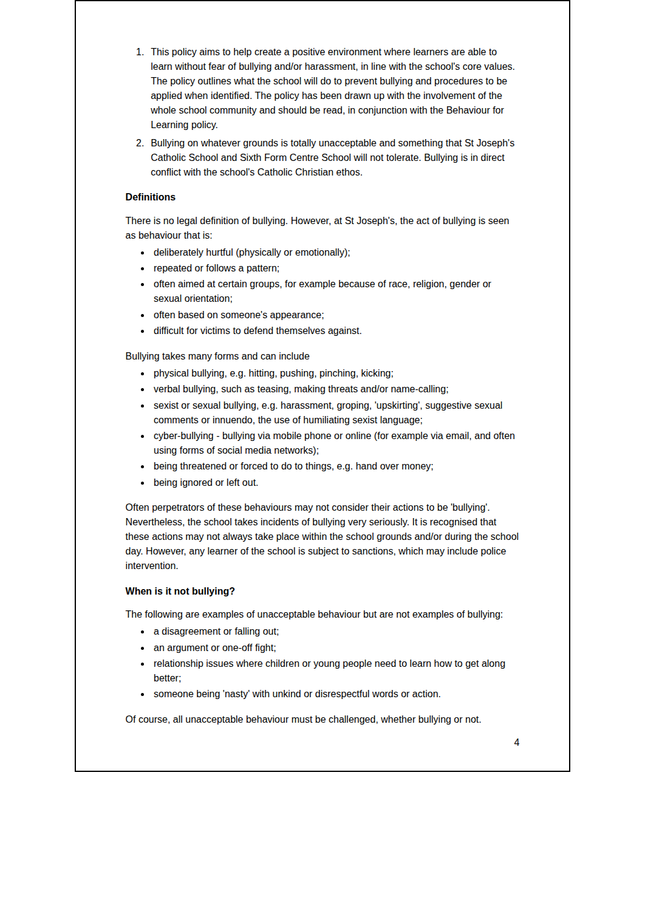This policy aims to help create a positive environment where learners are able to learn without fear of bullying and/or harassment, in line with the school's core values. The policy outlines what the school will do to prevent bullying and procedures to be applied when identified. The policy has been drawn up with the involvement of the whole school community and should be read, in conjunction with the Behaviour for Learning policy.
Bullying on whatever grounds is totally unacceptable and something that St Joseph's Catholic School and Sixth Form Centre School will not tolerate. Bullying is in direct conflict with the school's Catholic Christian ethos.
Definitions
There is no legal definition of bullying. However, at St Joseph's, the act of bullying is seen as behaviour that is:
deliberately hurtful (physically or emotionally);
repeated or follows a pattern;
often aimed at certain groups, for example because of race, religion, gender or sexual orientation;
often based on someone's appearance;
difficult for victims to defend themselves against.
Bullying takes many forms and can include
physical bullying, e.g. hitting, pushing, pinching, kicking;
verbal bullying, such as teasing, making threats and/or name-calling;
sexist or sexual bullying, e.g. harassment, groping, 'upskirting', suggestive sexual comments or innuendo, the use of humiliating sexist language;
cyber-bullying - bullying via mobile phone or online (for example via email, and often using forms of social media networks);
being threatened or forced to do to things, e.g. hand over money;
being ignored or left out.
Often perpetrators of these behaviours may not consider their actions to be 'bullying'. Nevertheless, the school takes incidents of bullying very seriously. It is recognised that these actions may not always take place within the school grounds and/or during the school day. However, any learner of the school is subject to sanctions, which may include police intervention.
When is it not bullying?
The following are examples of unacceptable behaviour but are not examples of bullying:
a disagreement or falling out;
an argument or one-off fight;
relationship issues where children or young people need to learn how to get along better;
someone being 'nasty' with unkind or disrespectful words or action.
Of course, all unacceptable behaviour must be challenged, whether bullying or not.
4